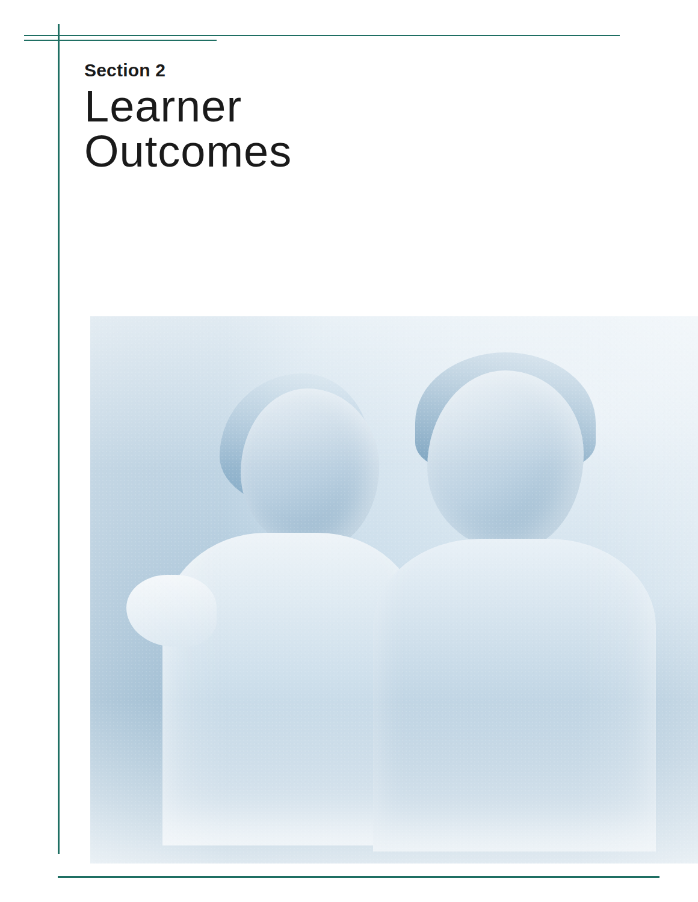Section 2
Learner Outcomes
Decorative section image